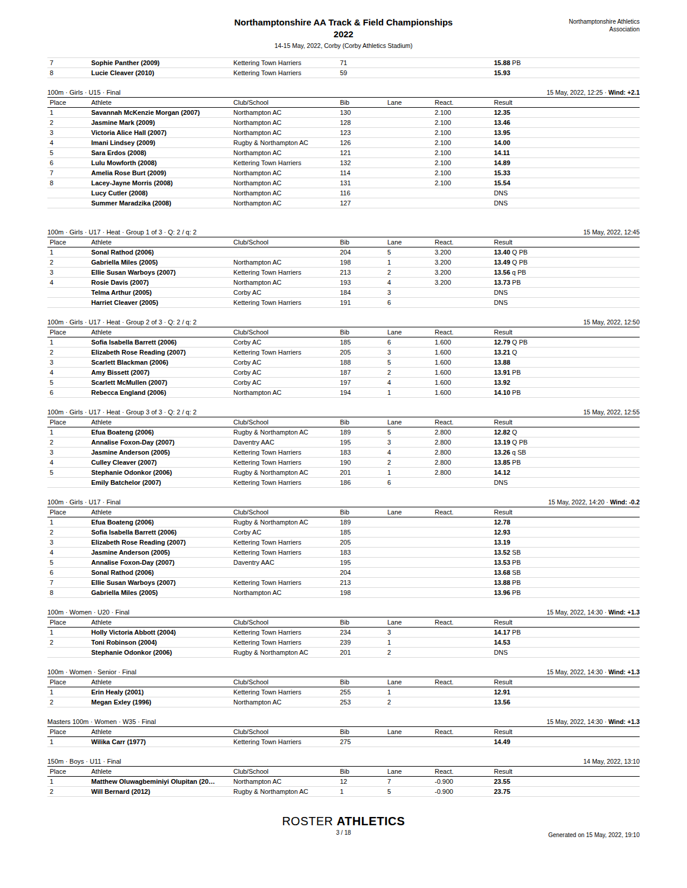Northamptonshire AA Track & Field Championships
2022
14-15 May, 2022, Corby (Corby Athletics Stadium)
Northamptonshire Athletics
Association
| 7 | Sophie Panther (2009) | Kettering Town Harriers | 71 | | | 15.88 PB |
| 8 | Lucie Cleaver (2010) | Kettering Town Harriers | 59 | | | 15.93 |
100m · Girls · U15 · Final 15 May, 2022, 12:25 · Wind: +2.1
| Place | Athlete | Club/School | Bib | Lane | React. | Result |
| --- | --- | --- | --- | --- | --- | --- |
| 1 | Savannah McKenzie Morgan (2007) | Northampton AC | 130 | | 2.100 | 12.35 |
| 2 | Jasmine Mark (2009) | Northampton AC | 128 | | 2.100 | 13.46 |
| 3 | Victoria Alice Hall (2007) | Northampton AC | 123 | | 2.100 | 13.95 |
| 4 | Imani Lindsey (2009) | Rugby & Northampton AC | 126 | | 2.100 | 14.00 |
| 5 | Sara Erdos (2008) | Northampton AC | 121 | | 2.100 | 14.11 |
| 6 | Lulu Mowforth (2008) | Kettering Town Harriers | 132 | | 2.100 | 14.89 |
| 7 | Amelia Rose Burt (2009) | Northampton AC | 114 | | 2.100 | 15.33 |
| 8 | Lacey-Jayne Morris (2008) | Northampton AC | 131 | | 2.100 | 15.54 |
| | Lucy Cutler (2008) | Northampton AC | 116 | | | DNS |
| | Summer Maradzika (2008) | Northampton AC | 127 | | | DNS |
100m · Girls · U17 · Heat · Group 1 of 3 · Q: 2 / q: 2 15 May, 2022, 12:45
| Place | Athlete | Club/School | Bib | Lane | React. | Result |
| --- | --- | --- | --- | --- | --- | --- |
| 1 | Sonal Rathod (2006) | | 204 | 5 | 3.200 | 13.40 Q PB |
| 2 | Gabriella Miles (2005) | Northampton AC | 198 | 1 | 3.200 | 13.49 Q PB |
| 3 | Ellie Susan Warboys (2007) | Kettering Town Harriers | 213 | 2 | 3.200 | 13.56 q PB |
| 4 | Rosie Davis (2007) | Northampton AC | 193 | 4 | 3.200 | 13.73 PB |
| | Telma Arthur (2005) | Corby AC | 184 | 3 | | DNS |
| | Harriet Cleaver (2005) | Kettering Town Harriers | 191 | 6 | | DNS |
100m · Girls · U17 · Heat · Group 2 of 3 · Q: 2 / q: 2 15 May, 2022, 12:50
| Place | Athlete | Club/School | Bib | Lane | React. | Result |
| --- | --- | --- | --- | --- | --- | --- |
| 1 | Sofia Isabella Barrett (2006) | Corby AC | 185 | 6 | 1.600 | 12.79 Q PB |
| 2 | Elizabeth Rose Reading (2007) | Kettering Town Harriers | 205 | 3 | 1.600 | 13.21 Q |
| 3 | Scarlett Blackman (2006) | Corby AC | 188 | 5 | 1.600 | 13.88 |
| 4 | Amy Bissett (2007) | Corby AC | 187 | 2 | 1.600 | 13.91 PB |
| 5 | Scarlett McMullen (2007) | Corby AC | 197 | 4 | 1.600 | 13.92 |
| 6 | Rebecca England (2006) | Northampton AC | 194 | 1 | 1.600 | 14.10 PB |
100m · Girls · U17 · Heat · Group 3 of 3 · Q: 2 / q: 2 15 May, 2022, 12:55
| Place | Athlete | Club/School | Bib | Lane | React. | Result |
| --- | --- | --- | --- | --- | --- | --- |
| 1 | Efua Boateng (2006) | Rugby & Northampton AC | 189 | 5 | 2.800 | 12.82 Q |
| 2 | Annalise Foxon-Day (2007) | Daventry AAC | 195 | 3 | 2.800 | 13.19 Q PB |
| 3 | Jasmine Anderson (2005) | Kettering Town Harriers | 183 | 4 | 2.800 | 13.26 q SB |
| 4 | Culley Cleaver (2007) | Kettering Town Harriers | 190 | 2 | 2.800 | 13.85 PB |
| 5 | Stephanie Odonkor (2006) | Rugby & Northampton AC | 201 | 1 | 2.800 | 14.12 |
| | Emily Batchelor (2007) | Kettering Town Harriers | 186 | 6 | | DNS |
100m · Girls · U17 · Final 15 May, 2022, 14:20 · Wind: -0.2
| Place | Athlete | Club/School | Bib | Lane | React. | Result |
| --- | --- | --- | --- | --- | --- | --- |
| 1 | Efua Boateng (2006) | Rugby & Northampton AC | 189 | | | 12.78 |
| 2 | Sofia Isabella Barrett (2006) | Corby AC | 185 | | | 12.93 |
| 3 | Elizabeth Rose Reading (2007) | Kettering Town Harriers | 205 | | | 13.19 |
| 4 | Jasmine Anderson (2005) | Kettering Town Harriers | 183 | | | 13.52 SB |
| 5 | Annalise Foxon-Day (2007) | Daventry AAC | 195 | | | 13.53 PB |
| 6 | Sonal Rathod (2006) | | 204 | | | 13.68 SB |
| 7 | Ellie Susan Warboys (2007) | Kettering Town Harriers | 213 | | | 13.88 PB |
| 8 | Gabriella Miles (2005) | Northampton AC | 198 | | | 13.96 PB |
100m · Women · U20 · Final 15 May, 2022, 14:30 · Wind: +1.3
| Place | Athlete | Club/School | Bib | Lane | React. | Result |
| --- | --- | --- | --- | --- | --- | --- |
| 1 | Holly Victoria Abbott (2004) | Kettering Town Harriers | 234 | 3 | | 14.17 PB |
| 2 | Toni Robinson (2004) | Kettering Town Harriers | 239 | 1 | | 14.53 |
| | Stephanie Odonkor (2006) | Rugby & Northampton AC | 201 | 2 | | DNS |
100m · Women · Senior · Final 15 May, 2022, 14:30 · Wind: +1.3
| Place | Athlete | Club/School | Bib | Lane | React. | Result |
| --- | --- | --- | --- | --- | --- | --- |
| 1 | Erin Healy (2001) | Kettering Town Harriers | 255 | 1 | | 12.91 |
| 2 | Megan Exley (1996) | Northampton AC | 253 | 2 | | 13.56 |
Masters 100m · Women · W35 · Final 15 May, 2022, 14:30 · Wind: +1.3
| Place | Athlete | Club/School | Bib | Lane | React. | Result |
| --- | --- | --- | --- | --- | --- | --- |
| 1 | Wilika Carr (1977) | Kettering Town Harriers | 275 | | | 14.49 |
150m · Boys · U11 · Final 14 May, 2022, 13:10
| Place | Athlete | Club/School | Bib | Lane | React. | Result |
| --- | --- | --- | --- | --- | --- | --- |
| 1 | Matthew Oluwagbeminiyi Olupitan (20… | Northampton AC | 12 | 7 | -0.900 | 23.55 |
| 2 | Will Bernard (2012) | Rugby & Northampton AC | 1 | 5 | -0.900 | 23.75 |
ROSTER ATHLETICS
3 / 18
Generated on 15 May, 2022, 19:10